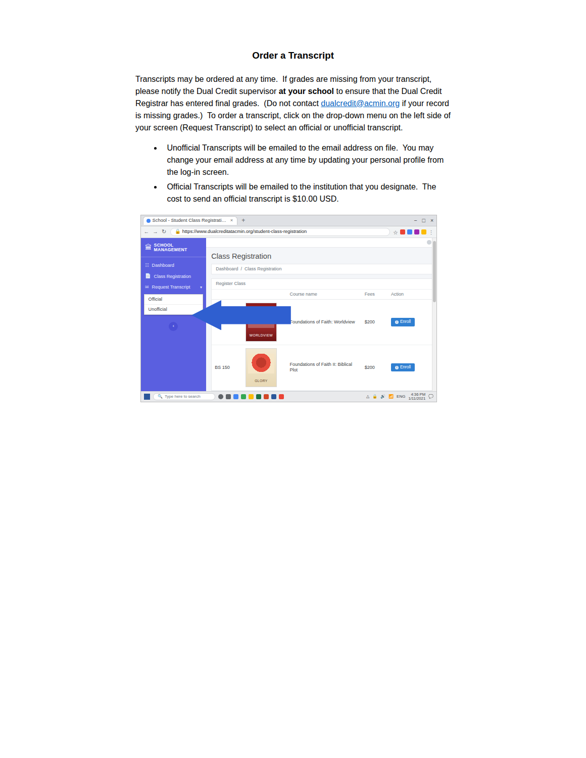Order a Transcript
Transcripts may be ordered at any time. If grades are missing from your transcript, please notify the Dual Credit supervisor at your school to ensure that the Dual Credit Registrar has entered final grades. (Do not contact dualcredit@acmin.org if your record is missing grades.) To order a transcript, click on the drop-down menu on the left side of your screen (Request Transcript) to select an official or unofficial transcript.
Unofficial Transcripts will be emailed to the email address on file. You may change your email address at any time by updating your personal profile from the log-in screen.
Official Transcripts will be emailed to the institution that you designate. The cost to send an official transcript is $10.00 USD.
School - Student Class Registrati… ×
+
−□×
← → ↻
🔒https://www.dualcreditatacmin.org/student-class-registration
☆ ⋮
🏛
SCHOOL
MANAGEMENT
☷ Dashboard
📄 Class Registration
✉ Request Transcript ▾
Official
Unofficial
‹
Class Registration
Dashboard / Class Registration
Register Class
| | | Course name | Fees | Action |
| --- | --- | --- | --- | --- |
| BS 1 | Worldview | Foundations of Faith: Worldview | $200 | i Enroll |
| BS 150 | Glory | Foundations of Faith II: Biblical Plot | $200 | i Enroll |
🔍 Type here to search △🔒🔊📶ENG 4:36 PM
1/11/2021 💬